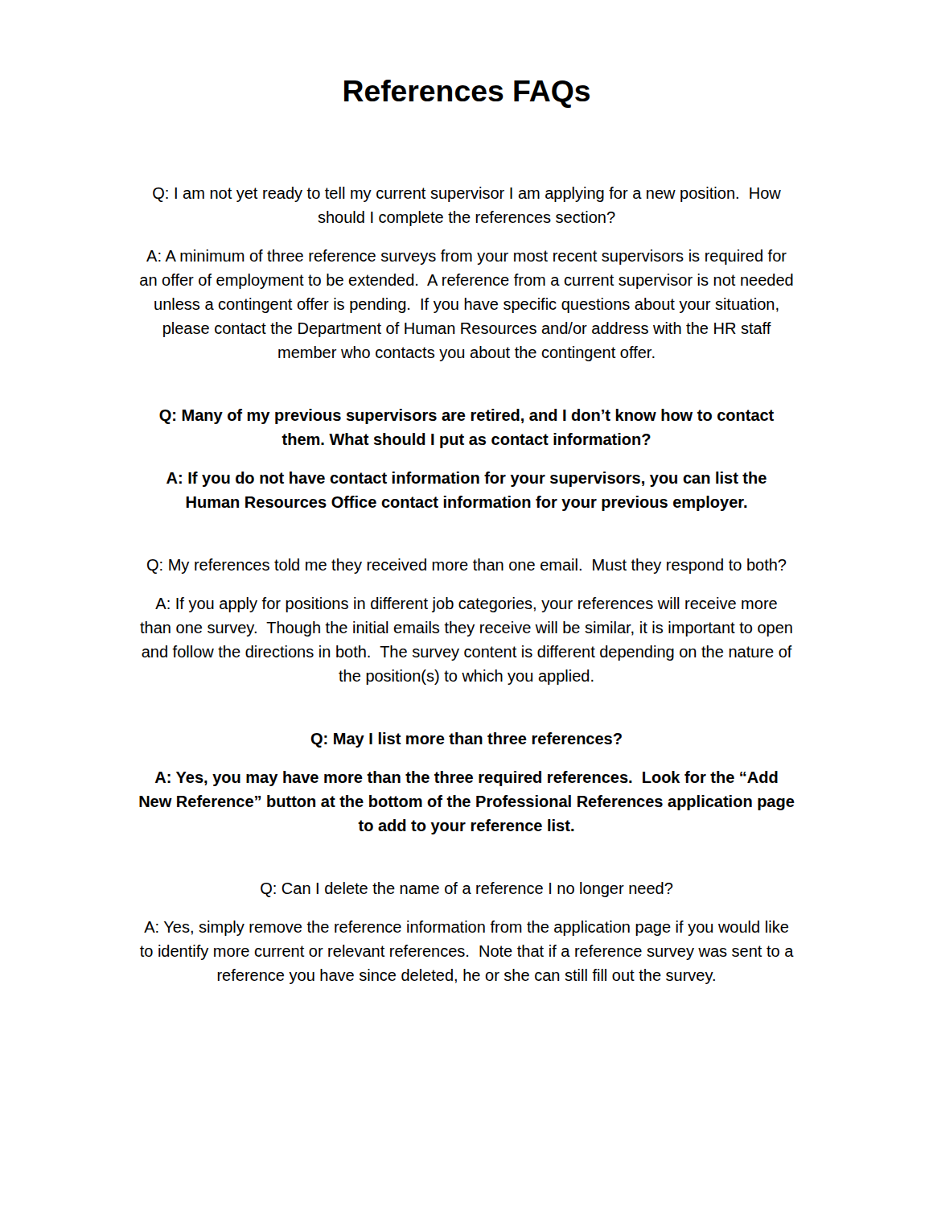References FAQs
Q: I am not yet ready to tell my current supervisor I am applying for a new position. How should I complete the references section?
A: A minimum of three reference surveys from your most recent supervisors is required for an offer of employment to be extended. A reference from a current supervisor is not needed unless a contingent offer is pending. If you have specific questions about your situation, please contact the Department of Human Resources and/or address with the HR staff member who contacts you about the contingent offer.
Q: Many of my previous supervisors are retired, and I don’t know how to contact them. What should I put as contact information?
A: If you do not have contact information for your supervisors, you can list the Human Resources Office contact information for your previous employer.
Q: My references told me they received more than one email. Must they respond to both?
A: If you apply for positions in different job categories, your references will receive more than one survey. Though the initial emails they receive will be similar, it is important to open and follow the directions in both. The survey content is different depending on the nature of the position(s) to which you applied.
Q: May I list more than three references?
A: Yes, you may have more than the three required references. Look for the “Add New Reference” button at the bottom of the Professional References application page to add to your reference list.
Q: Can I delete the name of a reference I no longer need?
A: Yes, simply remove the reference information from the application page if you would like to identify more current or relevant references. Note that if a reference survey was sent to a reference you have since deleted, he or she can still fill out the survey.